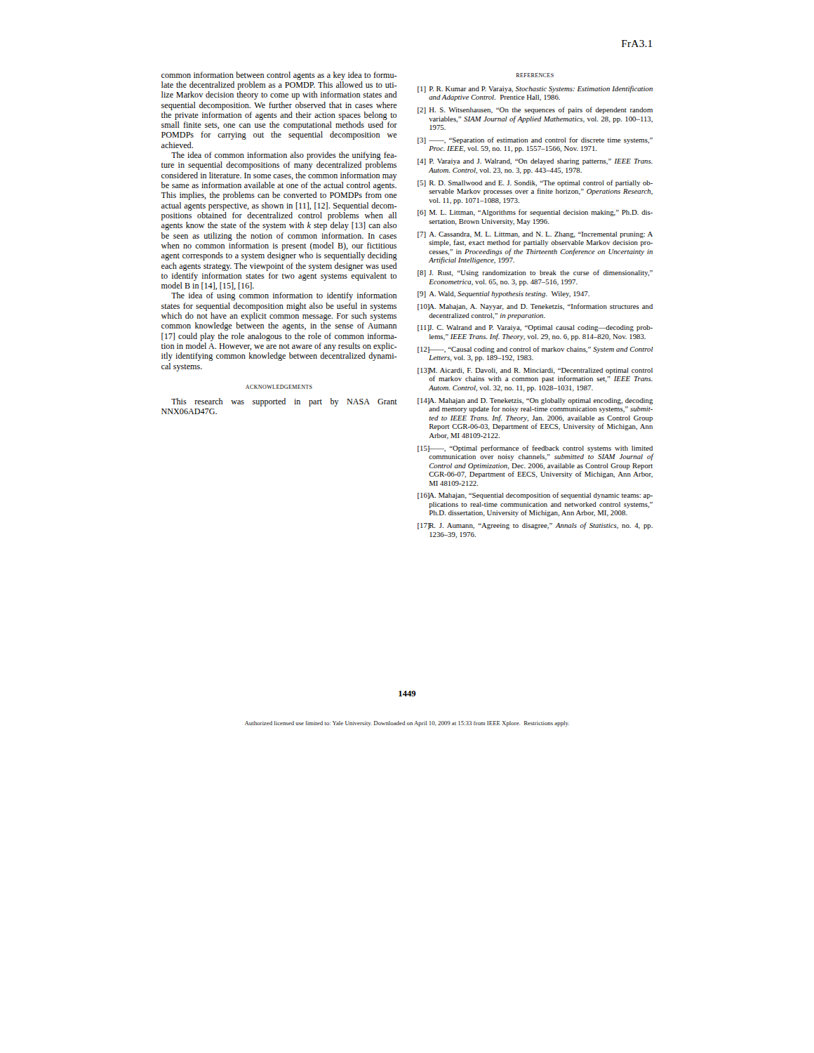FrA3.1
common information between control agents as a key idea to formulate the decentralized problem as a POMDP. This allowed us to utilize Markov decision theory to come up with information states and sequential decomposition. We further observed that in cases where the private information of agents and their action spaces belong to small finite sets, one can use the computational methods used for POMDPs for carrying out the sequential decomposition we achieved.
The idea of common information also provides the unifying feature in sequential decompositions of many decentralized problems considered in literature. In some cases, the common information may be same as information available at one of the actual control agents. This implies, the problems can be converted to POMDPs from one actual agents perspective, as shown in [11], [12]. Sequential decompositions obtained for decentralized control problems when all agents know the state of the system with k step delay [13] can also be seen as utilizing the notion of common information. In cases when no common information is present (model B), our fictitious agent corresponds to a system designer who is sequentially deciding each agents strategy. The viewpoint of the system designer was used to identify information states for two agent systems equivalent to model B in [14], [15], [16].
The idea of using common information to identify information states for sequential decomposition might also be useful in systems which do not have an explicit common message. For such systems common knowledge between the agents, in the sense of Aumann [17] could play the role analogous to the role of common information in model A. However, we are not aware of any results on explicitly identifying common knowledge between decentralized dynamical systems.
Acknowledgements
This research was supported in part by NASA Grant NNX06AD47G.
References
[1] P. R. Kumar and P. Varaiya, Stochastic Systems: Estimation Identification and Adaptive Control. Prentice Hall, 1986.
[2] H. S. Witsenhausen, “On the sequences of pairs of dependent random variables,” SIAM Journal of Applied Mathematics, vol. 28, pp. 100–113, 1975.
[3]——, “Separation of estimation and control for discrete time systems,” Proc. IEEE, vol. 59, no. 11, pp. 1557–1566, Nov. 1971.
[4] P. Varaiya and J. Walrand, “On delayed sharing patterns,” IEEE Trans. Autom. Control, vol. 23, no. 3, pp. 443–445, 1978.
[5] R. D. Smallwood and E. J. Sondik, “The optimal control of partially observable Markov processes over a finite horizon,” Operations Research, vol. 11, pp. 1071–1088, 1973.
[6] M. L. Littman, “Algorithms for sequential decision making,” Ph.D. dissertation, Brown University, May 1996.
[7] A. Cassandra, M. L. Littman, and N. L. Zhang, “Incremental pruning: A simple, fast, exact method for partially observable Markov decision processes,” in Proceedings of the Thirteenth Conference on Uncertainty in Artificial Intelligence, 1997.
[8] J. Rust, “Using randomization to break the curse of dimensionality,” Econometrica, vol. 65, no. 3, pp. 487–516, 1997.
[9] A. Wald, Sequential hypothesis testing. Wiley, 1947.
[10] A. Mahajan, A. Nayyar, and D. Teneketzis, “Information structures and decentralized control,” in preparation.
[11] J. C. Walrand and P. Varaiya, “Optimal causal coding—decoding problems,” IEEE Trans. Inf. Theory, vol. 29, no. 6, pp. 814–820, Nov. 1983.
[12]——, “Causal coding and control of markov chains,” System and Control Letters, vol. 3, pp. 189–192, 1983.
[13] M. Aicardi, F. Davoli, and R. Minciardi, “Decentralized optimal control of markov chains with a common past information set,” IEEE Trans. Autom. Control, vol. 32, no. 11, pp. 1028–1031, 1987.
[14] A. Mahajan and D. Teneketzis, “On globally optimal encoding, decoding and memory update for noisy real-time communication systems,” submitted to IEEE Trans. Inf. Theory, Jan. 2006, available as Control Group Report CGR-06-03, Department of EECS, University of Michigan, Ann Arbor, MI 48109-2122.
[15]——, “Optimal performance of feedback control systems with limited communication over noisy channels,” submitted to SIAM Journal of Control and Optimization, Dec. 2006, available as Control Group Report CGR-06-07, Department of EECS, University of Michigan, Ann Arbor, MI 48109-2122.
[16] A. Mahajan, “Sequential decomposition of sequential dynamic teams: applications to real-time communication and networked control systems,” Ph.D. dissertation, University of Michigan, Ann Arbor, MI, 2008.
[17] R. J. Aumann, “Agreeing to disagree,” Annals of Statistics, no. 4, pp. 1236–39, 1976.
1449
Authorized licensed use limited to: Yale University. Downloaded on April 10, 2009 at 15:33 from IEEE Xplore. Restrictions apply.